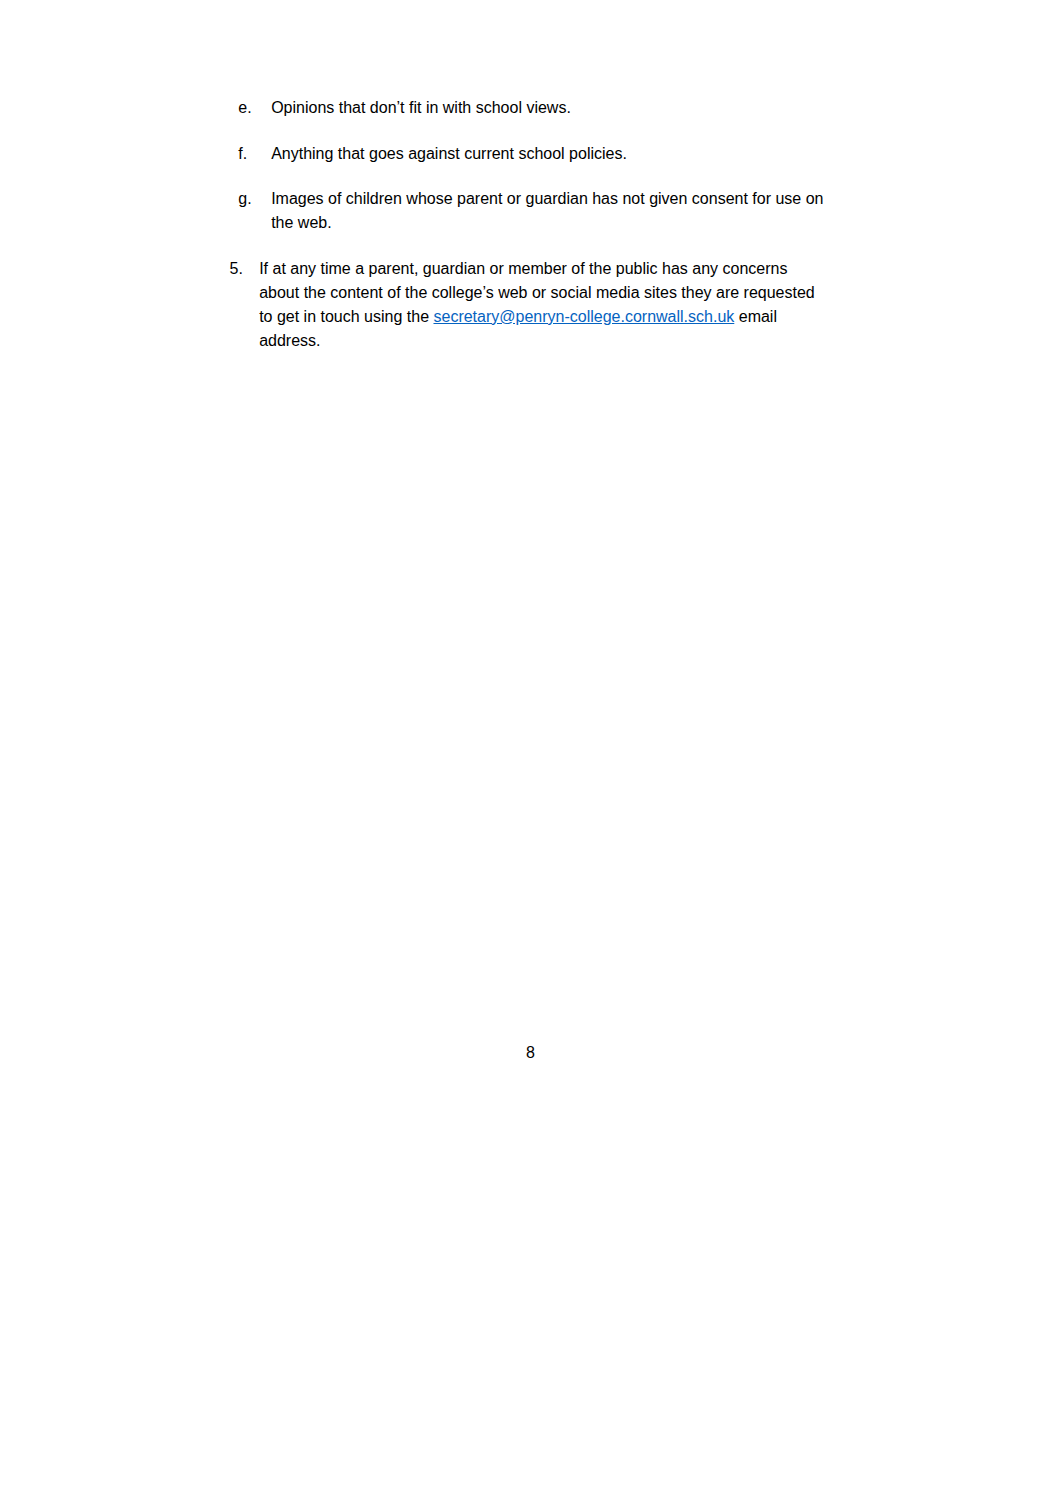e. Opinions that don’t fit in with school views.
f. Anything that goes against current school policies.
g. Images of children whose parent or guardian has not given consent for use on the web.
5. If at any time a parent, guardian or member of the public has any concerns about the content of the college’s web or social media sites they are requested to get in touch using the secretary@penryn-college.cornwall.sch.uk email address.
8